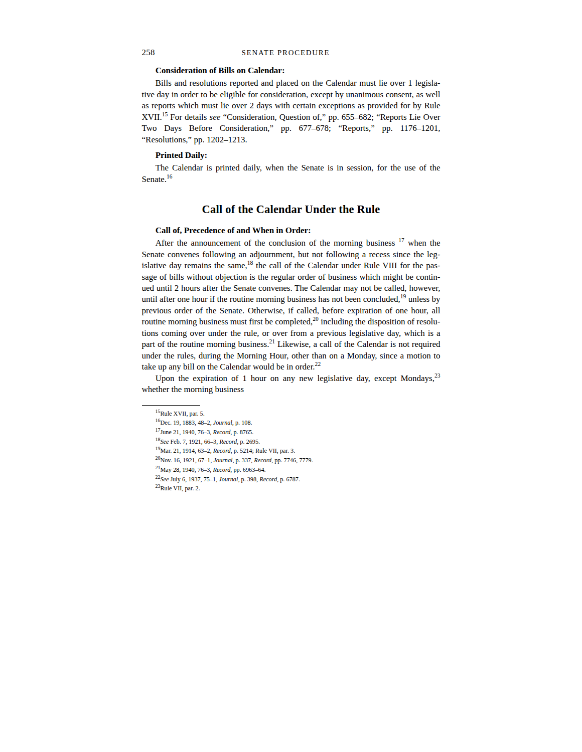258 SENATE PROCEDURE
Consideration of Bills on Calendar:
Bills and resolutions reported and placed on the Calendar must lie over 1 legislative day in order to be eligible for consideration, except by unanimous consent, as well as reports which must lie over 2 days with certain exceptions as provided for by Rule XVII.15 For details see “Consideration, Question of,” pp. 655–682; “Reports Lie Over Two Days Before Consideration,” pp. 677–678; “Reports,” pp. 1176–1201, “Resolutions,” pp. 1202–1213.
Printed Daily:
The Calendar is printed daily, when the Senate is in session, for the use of the Senate.16
Call of the Calendar Under the Rule
Call of, Precedence of and When in Order:
After the announcement of the conclusion of the morning business 17 when the Senate convenes following an adjournment, but not following a recess since the legislative day remains the same,18 the call of the Calendar under Rule VIII for the passage of bills without objection is the regular order of business which might be continued until 2 hours after the Senate convenes. The Calendar may not be called, however, until after one hour if the routine morning business has not been concluded,19 unless by previous order of the Senate. Otherwise, if called, before expiration of one hour, all routine morning business must first be completed,20 including the disposition of resolutions coming over under the rule, or over from a previous legislative day, which is a part of the routine morning business.21 Likewise, a call of the Calendar is not required under the rules, during the Morning Hour, other than on a Monday, since a motion to take up any bill on the Calendar would be in order.22
Upon the expiration of 1 hour on any new legislative day, except Mondays,23 whether the morning business
15 Rule XVII, par. 5.
16 Dec. 19, 1883, 48–2, Journal, p. 108.
17 June 21, 1940, 76–3, Record, p. 8765.
18 See Feb. 7, 1921, 66–3, Record, p. 2695.
19 Mar. 21, 1914, 63–2, Record, p. 5214; Rule VII, par. 3.
20 Nov. 16, 1921, 67–1, Journal, p. 337, Record, pp. 7746, 7779.
21 May 28, 1940, 76–3, Record, pp. 6963–64.
22 See July 6, 1937, 75–1, Journal, p. 398, Record, p. 6787.
23 Rule VII, par. 2.